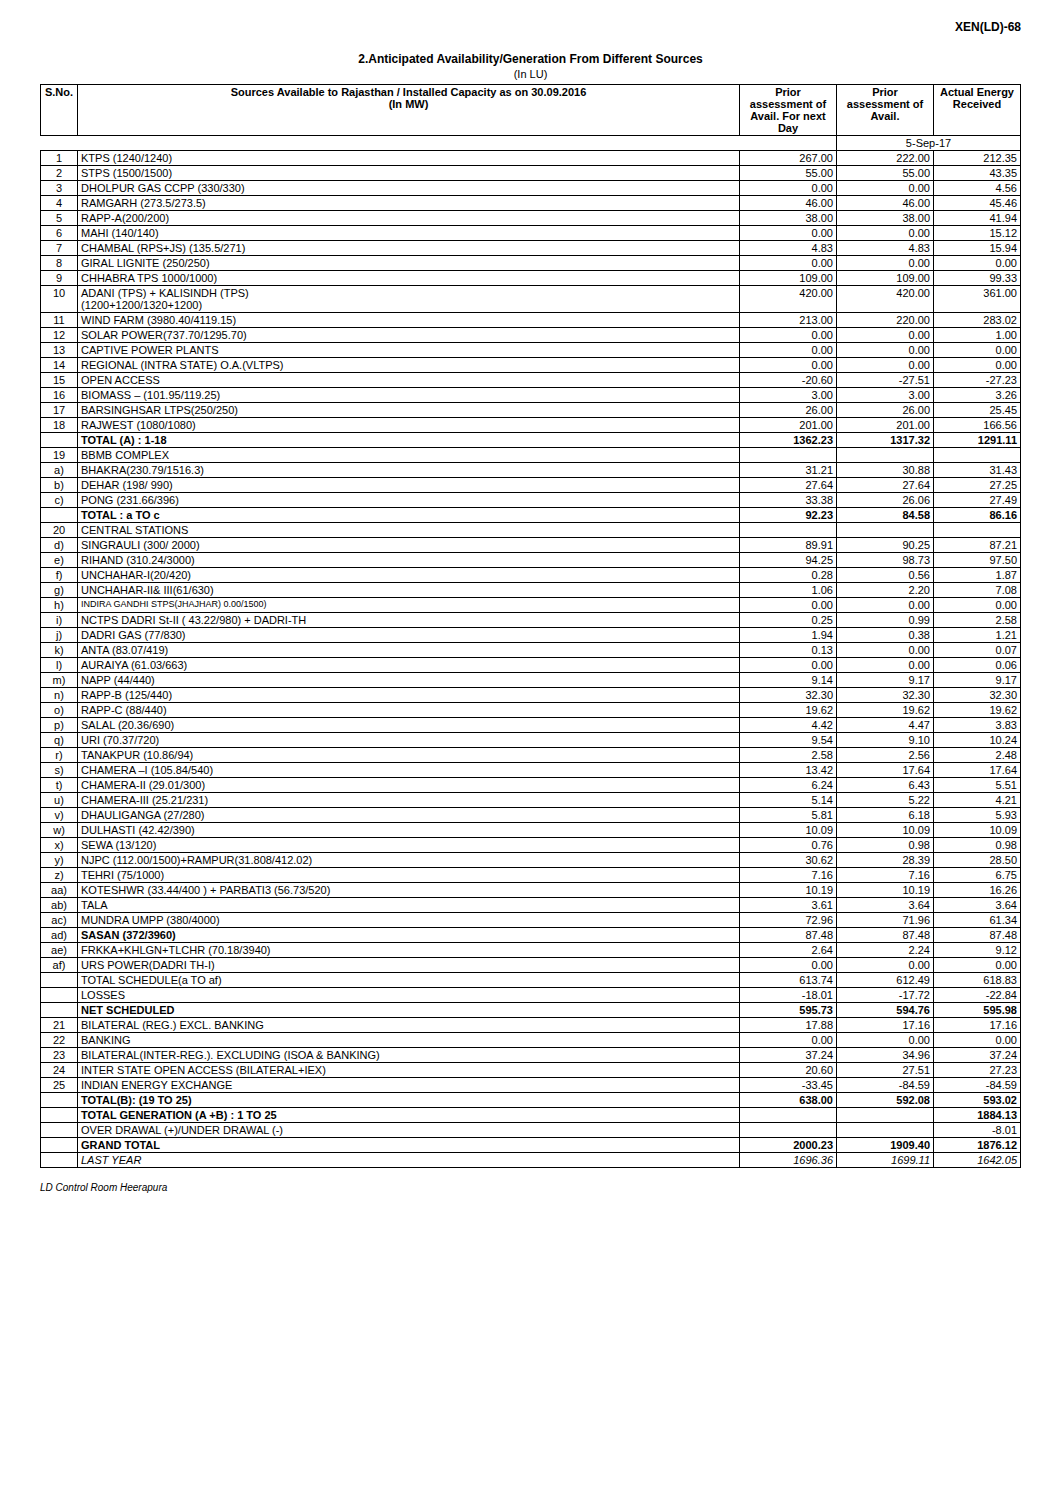XEN(LD)-68
2.Anticipated Availability/Generation From Different Sources
(In LU)
| S.No. | Sources Available to Rajasthan / Installed Capacity as on 30.09.2016 (In MW) | Prior assessment of Avail. For next Day | Prior assessment of Avail. | Actual Energy Received |
| --- | --- | --- | --- | --- |
| | | | 5-Sep-17 |
| 1 | KTPS (1240/1240) | 267.00 | 222.00 | 212.35 |
| 2 | STPS (1500/1500) | 55.00 | 55.00 | 43.35 |
| 3 | DHOLPUR GAS CCPP (330/330) | 0.00 | 0.00 | 4.56 |
| 4 | RAMGARH (273.5/273.5) | 46.00 | 46.00 | 45.46 |
| 5 | RAPP-A(200/200) | 38.00 | 38.00 | 41.94 |
| 6 | MAHI (140/140) | 0.00 | 0.00 | 15.12 |
| 7 | CHAMBAL (RPS+JS) (135.5/271) | 4.83 | 4.83 | 15.94 |
| 8 | GIRAL LIGNITE (250/250) | 0.00 | 0.00 | 0.00 |
| 9 | CHHABRA TPS 1000/1000) | 109.00 | 109.00 | 99.33 |
| 10 | ADANI (TPS) + KALISINDH (TPS) (1200+1200/1320+1200) | 420.00 | 420.00 | 361.00 |
| 11 | WIND FARM (3980.40/4119.15) | 213.00 | 220.00 | 283.02 |
| 12 | SOLAR POWER(737.70/1295.70) | 0.00 | 0.00 | 1.00 |
| 13 | CAPTIVE POWER PLANTS | 0.00 | 0.00 | 0.00 |
| 14 | REGIONAL (INTRA STATE) O.A.(VLTPS) | 0.00 | 0.00 | 0.00 |
| 15 | OPEN ACCESS | -20.60 | -27.51 | -27.23 |
| 16 | BIOMASS – (101.95/119.25) | 3.00 | 3.00 | 3.26 |
| 17 | BARSINGHSAR LTPS(250/250) | 26.00 | 26.00 | 25.45 |
| 18 | RAJWEST (1080/1080) | 201.00 | 201.00 | 166.56 |
| | TOTAL (A) : 1-18 | 1362.23 | 1317.32 | 1291.11 |
| 19 | BBMB COMPLEX | | | |
| a) | BHAKRA(230.79/1516.3) | 31.21 | 30.88 | 31.43 |
| b) | DEHAR (198/ 990) | 27.64 | 27.64 | 27.25 |
| c) | PONG (231.66/396) | 33.38 | 26.06 | 27.49 |
| | TOTAL : a TO c | 92.23 | 84.58 | 86.16 |
| 20 | CENTRAL STATIONS | | | |
| d) | SINGRAULI (300/ 2000) | 89.91 | 90.25 | 87.21 |
| e) | RIHAND (310.24/3000) | 94.25 | 98.73 | 97.50 |
| f) | UNCHAHAR-I(20/420) | 0.28 | 0.56 | 1.87 |
| g) | UNCHAHAR-II& III(61/630) | 1.06 | 2.20 | 7.08 |
| h) | INDIRA GANDHI STPS(JHAJHAR) 0.00/1500) | 0.00 | 0.00 | 0.00 |
| i) | NCTPS DADRI St-II ( 43.22/980) + DADRI-TH | 0.25 | 0.99 | 2.58 |
| j) | DADRI GAS (77/830) | 1.94 | 0.38 | 1.21 |
| k) | ANTA (83.07/419) | 0.13 | 0.00 | 0.07 |
| l) | AURAIYA (61.03/663) | 0.00 | 0.00 | 0.06 |
| m) | NAPP (44/440) | 9.14 | 9.17 | 9.17 |
| n) | RAPP-B (125/440) | 32.30 | 32.30 | 32.30 |
| o) | RAPP-C (88/440) | 19.62 | 19.62 | 19.62 |
| p) | SALAL (20.36/690) | 4.42 | 4.47 | 3.83 |
| q) | URI (70.37/720) | 9.54 | 9.10 | 10.24 |
| r) | TANAKPUR (10.86/94) | 2.58 | 2.56 | 2.48 |
| s) | CHAMERA –I (105.84/540) | 13.42 | 17.64 | 17.64 |
| t) | CHAMERA-II (29.01/300) | 6.24 | 6.43 | 5.51 |
| u) | CHAMERA-III (25.21/231) | 5.14 | 5.22 | 4.21 |
| v) | DHAULIGANGA (27/280) | 5.81 | 6.18 | 5.93 |
| w) | DULHASTI (42.42/390) | 10.09 | 10.09 | 10.09 |
| x) | SEWA (13/120) | 0.76 | 0.98 | 0.98 |
| y) | NJPC (112.00/1500)+RAMPUR(31.808/412.02) | 30.62 | 28.39 | 28.50 |
| z) | TEHRI (75/1000) | 7.16 | 7.16 | 6.75 |
| aa) | KOTESHWR (33.44/400 ) + PARBATI3 (56.73/520) | 10.19 | 10.19 | 16.26 |
| ab) | TALA | 3.61 | 3.64 | 3.64 |
| ac) | MUNDRA UMPP (380/4000) | 72.96 | 71.96 | 61.34 |
| ad) | SASAN (372/3960) | 87.48 | 87.48 | 87.48 |
| ae) | FRKKA+KHLGN+TLCHR (70.18/3940) | 2.64 | 2.24 | 9.12 |
| af) | URS POWER(DADRI TH-I) | 0.00 | 0.00 | 0.00 |
| | TOTAL SCHEDULE(a TO af) | 613.74 | 612.49 | 618.83 |
| | LOSSES | -18.01 | -17.72 | -22.84 |
| | NET SCHEDULED | 595.73 | 594.76 | 595.98 |
| 21 | BILATERAL (REG.) EXCL. BANKING | 17.88 | 17.16 | 17.16 |
| 22 | BANKING | 0.00 | 0.00 | 0.00 |
| 23 | BILATERAL(INTER-REG.). EXCLUDING (ISOA & BANKING) | 37.24 | 34.96 | 37.24 |
| 24 | INTER STATE OPEN ACCESS (BILATERAL+IEX) | 20.60 | 27.51 | 27.23 |
| 25 | INDIAN ENERGY EXCHANGE | -33.45 | -84.59 | -84.59 |
| | TOTAL(B): (19 TO 25) | 638.00 | 592.08 | 593.02 |
| | TOTAL GENERATION (A +B) : 1 TO 25 | | | 1884.13 |
| | OVER DRAWAL (+)/UNDER DRAWAL (-) | | | -8.01 |
| | GRAND TOTAL | 2000.23 | 1909.40 | 1876.12 |
| | LAST YEAR | 1696.36 | 1699.11 | 1642.05 |
LD Control Room Heerapura